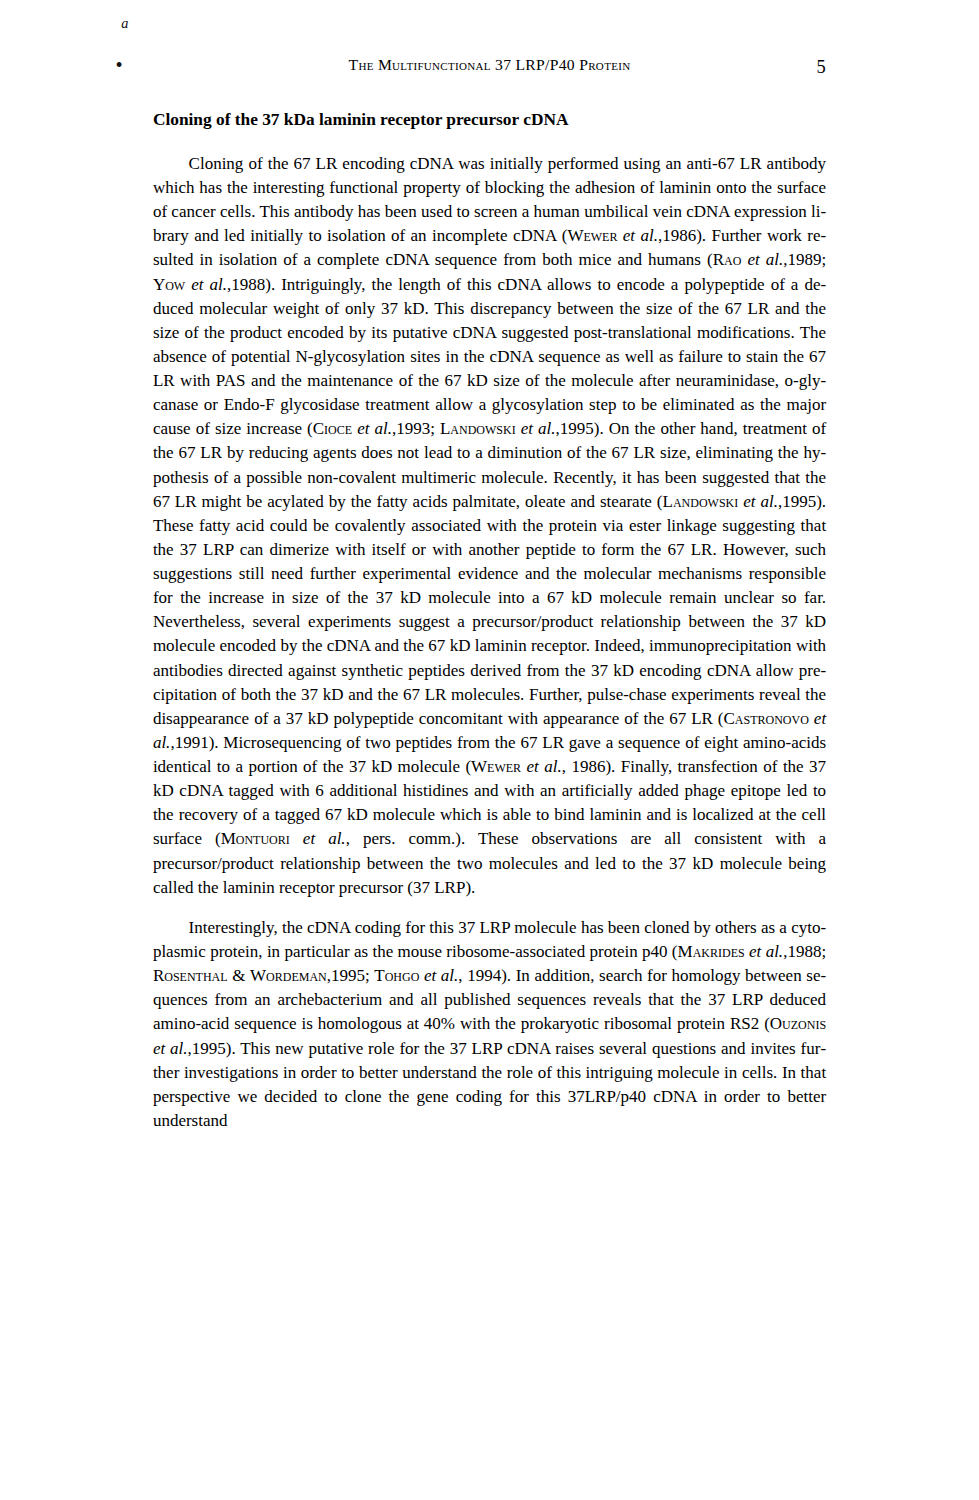a •
The Multifunctional 37 LRP/P40 Protein 5
Cloning of the 37 kDa laminin receptor precursor cDNA
Cloning of the 67 LR encoding cDNA was initially performed using an anti-67 LR antibody which has the interesting functional property of blocking the adhesion of laminin onto the surface of cancer cells. This antibody has been used to screen a human umbilical vein cDNA expression library and led initially to isolation of an incomplete cDNA (Wewer et al.,1986). Further work resulted in isolation of a complete cDNA sequence from both mice and humans (Rao et al.,1989; Yow et al.,1988). Intriguingly, the length of this cDNA allows to encode a polypeptide of a deduced molecular weight of only 37 kD. This discrepancy between the size of the 67 LR and the size of the product encoded by its putative cDNA suggested post-translational modifications. The absence of potential N-glycosylation sites in the cDNA sequence as well as failure to stain the 67 LR with PAS and the maintenance of the 67 kD size of the molecule after neuraminidase, o-glycanase or Endo-F glycosidase treatment allow a glycosylation step to be eliminated as the major cause of size increase (Cioce et al.,1993; Landowski et al.,1995). On the other hand, treatment of the 67 LR by reducing agents does not lead to a diminution of the 67 LR size, eliminating the hypothesis of a possible non-covalent multimeric molecule. Recently, it has been suggested that the 67 LR might be acylated by the fatty acids palmitate, oleate and stearate (Landowski et al.,1995). These fatty acid could be covalently associated with the protein via ester linkage suggesting that the 37 LRP can dimerize with itself or with another peptide to form the 67 LR. However, such suggestions still need further experimental evidence and the molecular mechanisms responsible for the increase in size of the 37 kD molecule into a 67 kD molecule remain unclear so far. Nevertheless, several experiments suggest a precursor/product relationship between the 37 kD molecule encoded by the cDNA and the 67 kD laminin receptor. Indeed, immunoprecipitation with antibodies directed against synthetic peptides derived from the 37 kD encoding cDNA allow precipitation of both the 37 kD and the 67 LR molecules. Further, pulse-chase experiments reveal the disappearance of a 37 kD polypeptide concomitant with appearance of the 67 LR (Castronovo et al.,1991). Microsequencing of two peptides from the 67 LR gave a sequence of eight amino-acids identical to a portion of the 37 kD molecule (Wewer et al., 1986). Finally, transfection of the 37 kD cDNA tagged with 6 additional histidines and with an artificially added phage epitope led to the recovery of a tagged 67 kD molecule which is able to bind laminin and is localized at the cell surface (Montuori et al., pers. comm.). These observations are all consistent with a precursor/product relationship between the two molecules and led to the 37 kD molecule being called the laminin receptor precursor (37 LRP).
Interestingly, the cDNA coding for this 37 LRP molecule has been cloned by others as a cytoplasmic protein, in particular as the mouse ribosome-associated protein p40 (Makrides et al.,1988; Rosenthal & Wordeman,1995; Tohgo et al., 1994). In addition, search for homology between sequences from an archebacterium and all published sequences reveals that the 37 LRP deduced amino-acid sequence is homologous at 40% with the prokaryotic ribosomal protein RS2 (Ouzonis et al.,1995). This new putative role for the 37 LRP cDNA raises several questions and invites further investigations in order to better understand the role of this intriguing molecule in cells. In that perspective we decided to clone the gene coding for this 37LRP/p40 cDNA in order to better understand